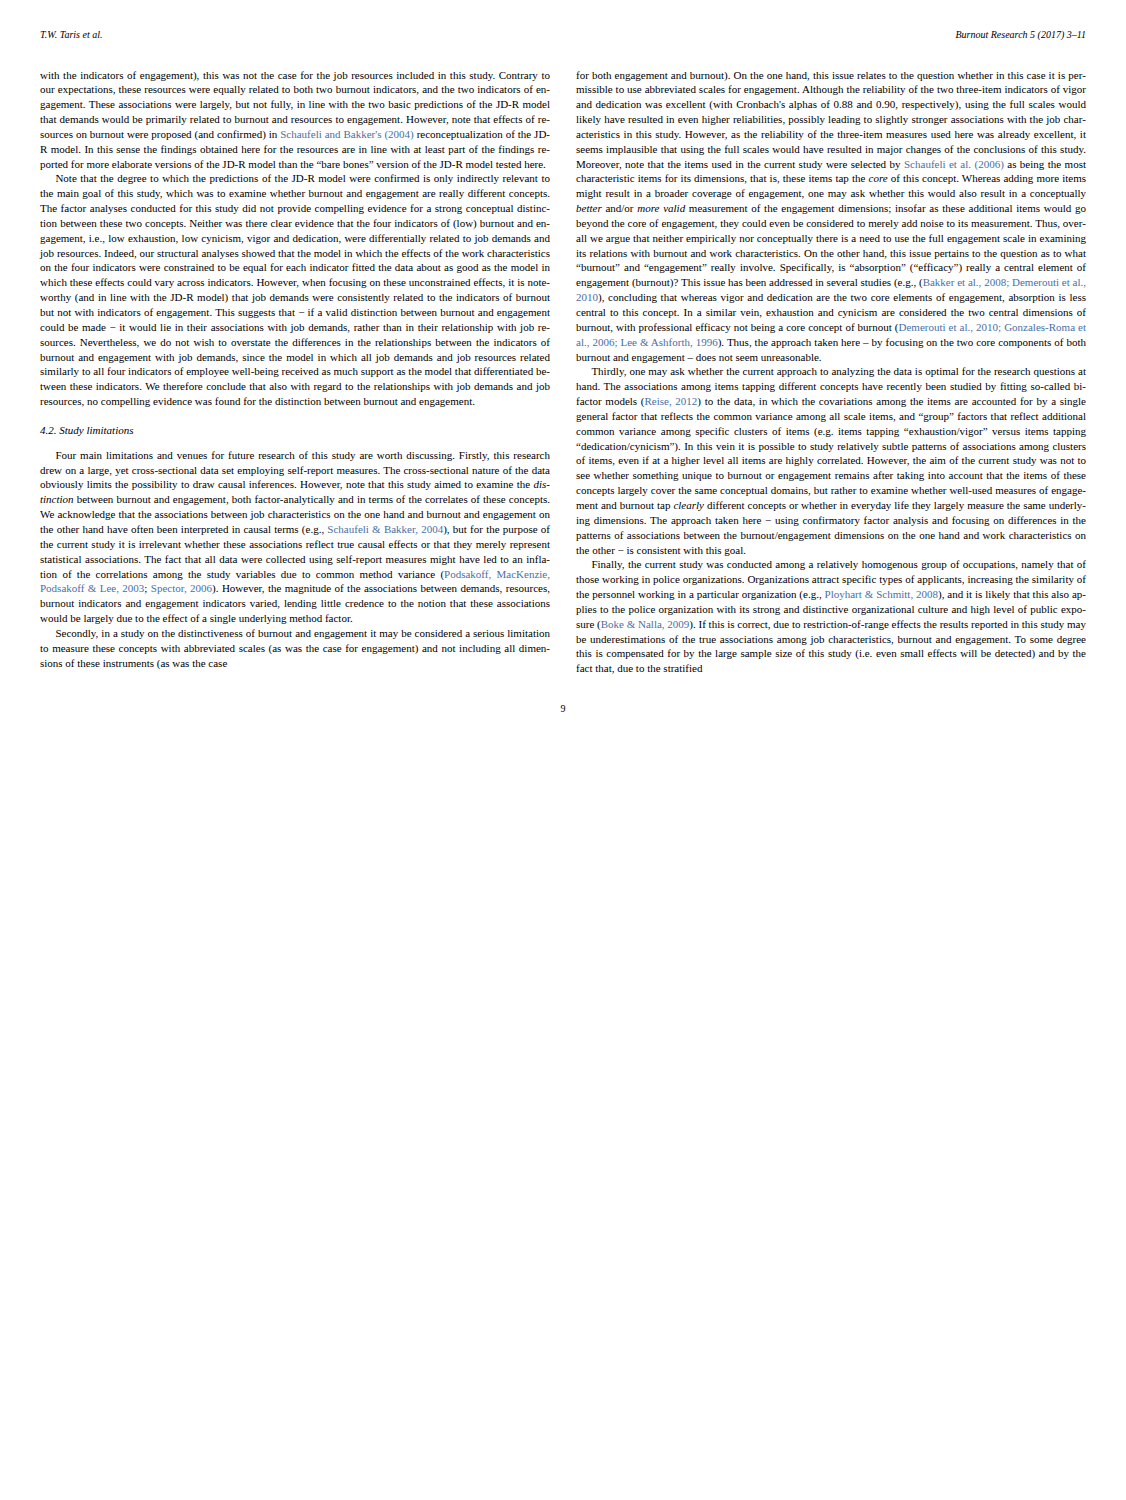T.W. Taris et al.
Burnout Research 5 (2017) 3–11
with the indicators of engagement), this was not the case for the job resources included in this study. Contrary to our expectations, these resources were equally related to both two burnout indicators, and the two indicators of engagement. These associations were largely, but not fully, in line with the two basic predictions of the JD-R model that demands would be primarily related to burnout and resources to engagement. However, note that effects of resources on burnout were proposed (and confirmed) in Schaufeli and Bakker's (2004) reconceptualization of the JD-R model. In this sense the findings obtained here for the resources are in line with at least part of the findings reported for more elaborate versions of the JD-R model than the “bare bones” version of the JD-R model tested here.
Note that the degree to which the predictions of the JD-R model were confirmed is only indirectly relevant to the main goal of this study, which was to examine whether burnout and engagement are really different concepts. The factor analyses conducted for this study did not provide compelling evidence for a strong conceptual distinction between these two concepts. Neither was there clear evidence that the four indicators of (low) burnout and engagement, i.e., low exhaustion, low cynicism, vigor and dedication, were differentially related to job demands and job resources. Indeed, our structural analyses showed that the model in which the effects of the work characteristics on the four indicators were constrained to be equal for each indicator fitted the data about as good as the model in which these effects could vary across indicators. However, when focusing on these unconstrained effects, it is noteworthy (and in line with the JD-R model) that job demands were consistently related to the indicators of burnout but not with indicators of engagement. This suggests that − if a valid distinction between burnout and engagement could be made − it would lie in their associations with job demands, rather than in their relationship with job resources. Nevertheless, we do not wish to overstate the differences in the relationships between the indicators of burnout and engagement with job demands, since the model in which all job demands and job resources related similarly to all four indicators of employee well-being received as much support as the model that differentiated between these indicators. We therefore conclude that also with regard to the relationships with job demands and job resources, no compelling evidence was found for the distinction between burnout and engagement.
4.2. Study limitations
Four main limitations and venues for future research of this study are worth discussing. Firstly, this research drew on a large, yet cross-sectional data set employing self-report measures. The cross-sectional nature of the data obviously limits the possibility to draw causal inferences. However, note that this study aimed to examine the distinction between burnout and engagement, both factor-analytically and in terms of the correlates of these concepts. We acknowledge that the associations between job characteristics on the one hand and burnout and engagement on the other hand have often been interpreted in causal terms (e.g., Schaufeli & Bakker, 2004), but for the purpose of the current study it is irrelevant whether these associations reflect true causal effects or that they merely represent statistical associations. The fact that all data were collected using self-report measures might have led to an inflation of the correlations among the study variables due to common method variance (Podsakoff, MacKenzie, Podsakoff & Lee, 2003; Spector, 2006). However, the magnitude of the associations between demands, resources, burnout indicators and engagement indicators varied, lending little credence to the notion that these associations would be largely due to the effect of a single underlying method factor.
Secondly, in a study on the distinctiveness of burnout and engagement it may be considered a serious limitation to measure these concepts with abbreviated scales (as was the case for engagement) and not including all dimensions of these instruments (as was the case
for both engagement and burnout). On the one hand, this issue relates to the question whether in this case it is permissible to use abbreviated scales for engagement. Although the reliability of the two three-item indicators of vigor and dedication was excellent (with Cronbach's alphas of 0.88 and 0.90, respectively), using the full scales would likely have resulted in even higher reliabilities, possibly leading to slightly stronger associations with the job characteristics in this study. However, as the reliability of the three-item measures used here was already excellent, it seems implausible that using the full scales would have resulted in major changes of the conclusions of this study. Moreover, note that the items used in the current study were selected by Schaufeli et al. (2006) as being the most characteristic items for its dimensions, that is, these items tap the core of this concept. Whereas adding more items might result in a broader coverage of engagement, one may ask whether this would also result in a conceptually better and/or more valid measurement of the engagement dimensions; insofar as these additional items would go beyond the core of engagement, they could even be considered to merely add noise to its measurement. Thus, overall we argue that neither empirically nor conceptually there is a need to use the full engagement scale in examining its relations with burnout and work characteristics. On the other hand, this issue pertains to the question as to what “burnout” and “engagement” really involve. Specifically, is “absorption” (“efficacy”) really a central element of engagement (burnout)? This issue has been addressed in several studies (e.g., (Bakker et al., 2008; Demerouti et al., 2010), concluding that whereas vigor and dedication are the two core elements of engagement, absorption is less central to this concept. In a similar vein, exhaustion and cynicism are considered the two central dimensions of burnout, with professional efficacy not being a core concept of burnout (Demerouti et al., 2010; Gonzales-Roma et al., 2006; Lee & Ashforth, 1996). Thus, the approach taken here – by focusing on the two core components of both burnout and engagement – does not seem unreasonable.
Thirdly, one may ask whether the current approach to analyzing the data is optimal for the research questions at hand. The associations among items tapping different concepts have recently been studied by fitting so-called bifactor models (Reise, 2012) to the data, in which the covariations among the items are accounted for by a single general factor that reflects the common variance among all scale items, and “group” factors that reflect additional common variance among specific clusters of items (e.g. items tapping “exhaustion/vigor” versus items tapping “dedication/cynicism”). In this vein it is possible to study relatively subtle patterns of associations among clusters of items, even if at a higher level all items are highly correlated. However, the aim of the current study was not to see whether something unique to burnout or engagement remains after taking into account that the items of these concepts largely cover the same conceptual domains, but rather to examine whether well-used measures of engagement and burnout tap clearly different concepts or whether in everyday life they largely measure the same underlying dimensions. The approach taken here − using confirmatory factor analysis and focusing on differences in the patterns of associations between the burnout/engagement dimensions on the one hand and work characteristics on the other − is consistent with this goal.
Finally, the current study was conducted among a relatively homogenous group of occupations, namely that of those working in police organizations. Organizations attract specific types of applicants, increasing the similarity of the personnel working in a particular organization (e.g., Ployhart & Schmitt, 2008), and it is likely that this also applies to the police organization with its strong and distinctive organizational culture and high level of public exposure (Boke & Nalla, 2009). If this is correct, due to restriction-of-range effects the results reported in this study may be underestimations of the true associations among job characteristics, burnout and engagement. To some degree this is compensated for by the large sample size of this study (i.e. even small effects will be detected) and by the fact that, due to the stratified
9